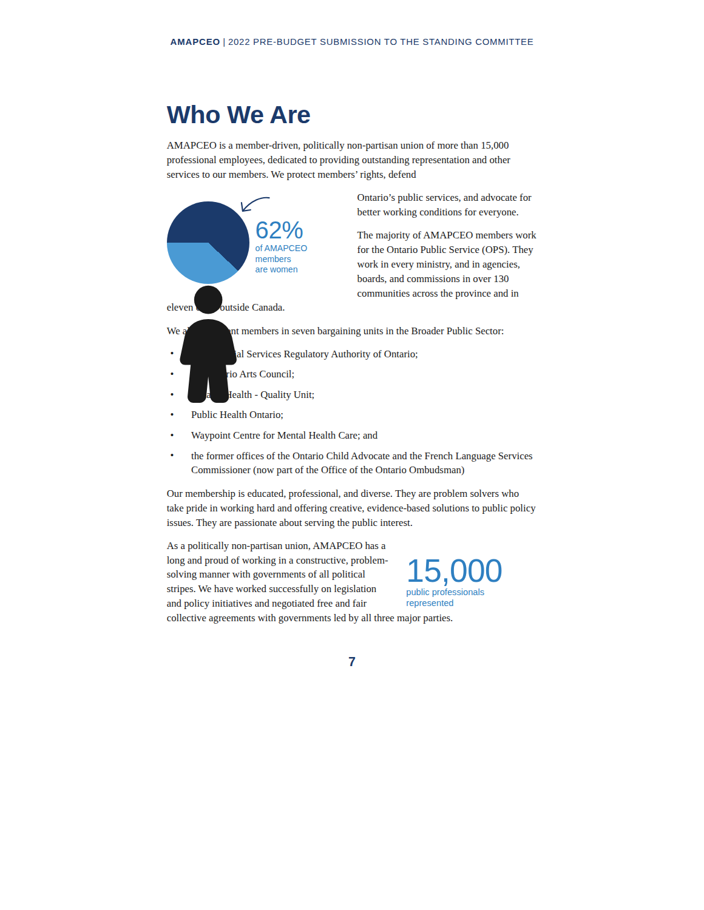AMAPCEO|2022 PRE-BUDGET SUBMISSION TO THE STANDING COMMITTEE
Who We Are
AMAPCEO is a member-driven, politically non-partisan union of more than 15,000 professional employees, dedicated to providing outstanding representation and other services to our members. We protect members’ rights, defend
62%
of AMAPCEO members
are women
Ontario’s public services, and advocate for better working conditions for everyone.
The majority of AMAPCEO members work for the Ontario Public Service (OPS). They work in every ministry, and in agencies, boards, and commissions in over 130 communities across the province and in eleven cities outside Canada.
We also represent members in seven bargaining units in the Broader Public Sector:
the Financial Services Regulatory Authority of Ontario;
the Ontario Arts Council;
Ontario Health - Quality Unit;
Public Health Ontario;
Waypoint Centre for Mental Health Care; and
the former offices of the Ontario Child Advocate and the French Language Services Commissioner (now part of the Office of the Ontario Ombudsman)
Our membership is educated, professional, and diverse. They are problem solvers who take pride in working hard and offering creative, evidence-based solutions to public policy issues. They are passionate about serving the public interest.
15,000
public professionals
represented
As a politically non-partisan union, AMAPCEO has a long and proud of working in a constructive, problem-solving manner with governments of all political stripes. We have worked successfully on legislation and policy initiatives and negotiated free and fair collective agreements with governments led by all three major parties.
7